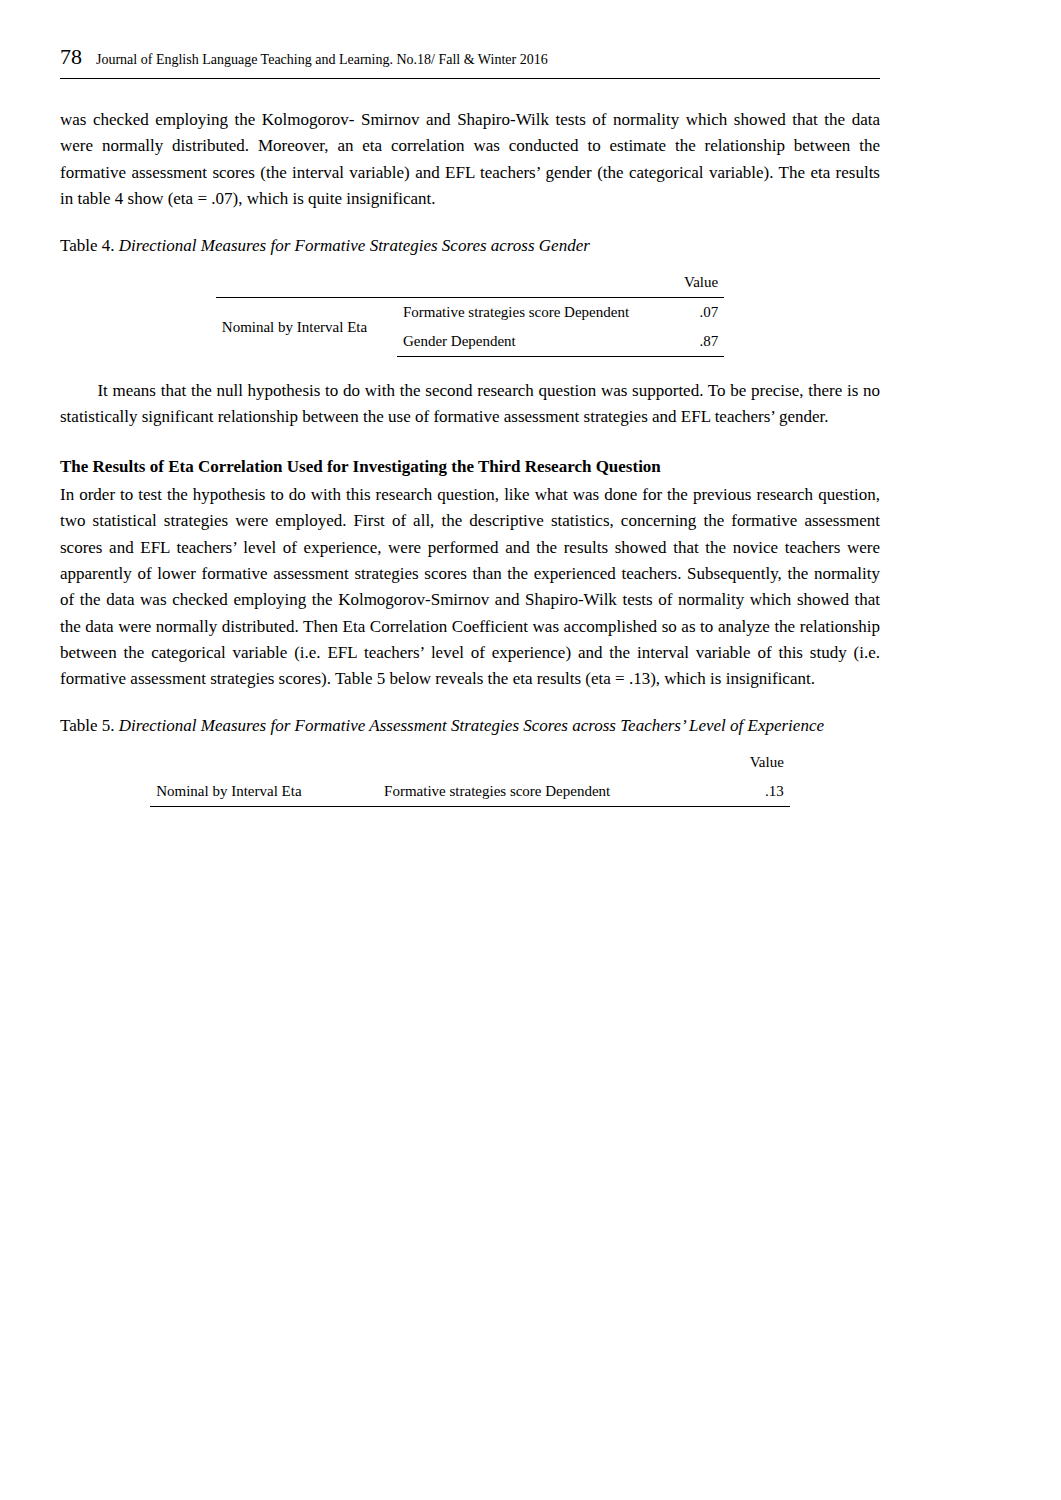78 Journal of English Language Teaching and Learning. No.18/ Fall & Winter 2016
was checked employing the Kolmogorov- Smirnov and Shapiro-Wilk tests of normality which showed that the data were normally distributed. Moreover, an eta correlation was conducted to estimate the relationship between the formative assessment scores (the interval variable) and EFL teachers’ gender (the categorical variable). The eta results in table 4 show (eta = .07), which is quite insignificant.
Table 4. Directional Measures for Formative Strategies Scores across Gender
| | | Value |
| Nominal by Interval Eta | Formative strategies score Dependent | .07 |
| Gender Dependent | .87 |
It means that the null hypothesis to do with the second research question was supported. To be precise, there is no statistically significant relationship between the use of formative assessment strategies and EFL teachers’ gender.
The Results of Eta Correlation Used for Investigating the Third Research Question
In order to test the hypothesis to do with this research question, like what was done for the previous research question, two statistical strategies were employed. First of all, the descriptive statistics, concerning the formative assessment scores and EFL teachers’ level of experience, were performed and the results showed that the novice teachers were apparently of lower formative assessment strategies scores than the experienced teachers. Subsequently, the normality of the data was checked employing the Kolmogorov-Smirnov and Shapiro-Wilk tests of normality which showed that the data were normally distributed. Then Eta Correlation Coefficient was accomplished so as to analyze the relationship between the categorical variable (i.e. EFL teachers’ level of experience) and the interval variable of this study (i.e. formative assessment strategies scores). Table 5 below reveals the eta results (eta = .13), which is insignificant.
Table 5. Directional Measures for Formative Assessment Strategies Scores across Teachers’ Level of Experience
| | | Value |
| Nominal by Interval Eta | Formative strategies score Dependent | .13 |